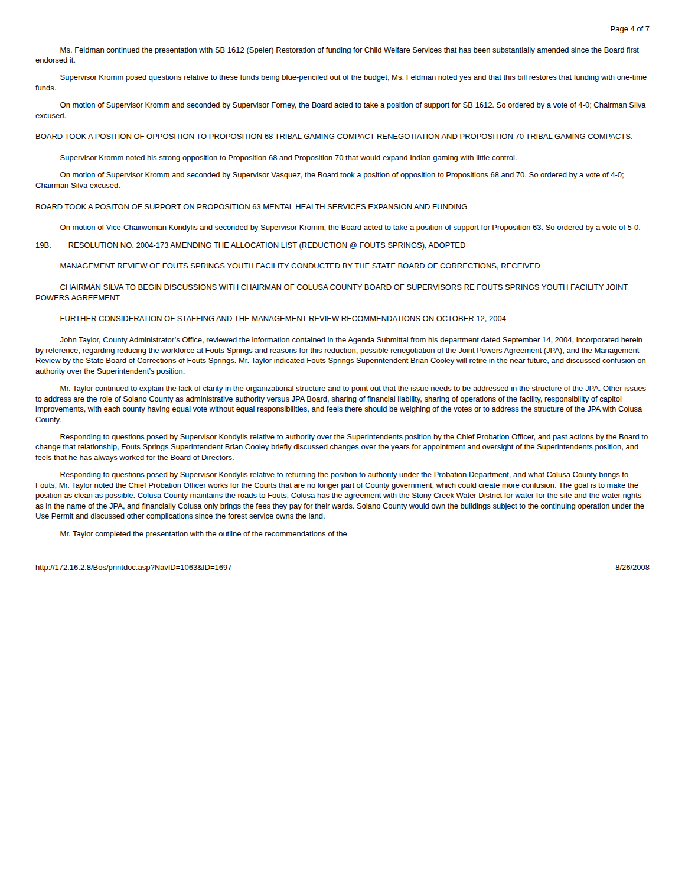Page 4 of 7
Ms. Feldman continued the presentation with SB 1612 (Speier) Restoration of funding for Child Welfare Services that has been substantially amended since the Board first endorsed it.
Supervisor Kromm posed questions relative to these funds being blue-penciled out of the budget, Ms. Feldman noted yes and that this bill restores that funding with one-time funds.
On motion of Supervisor Kromm and seconded by Supervisor Forney, the Board acted to take a position of support for SB 1612. So ordered by a vote of 4-0; Chairman Silva excused.
Board took a position of opposition to Proposition 68 Tribal Gaming Compact Renegotiation and Proposition 70 Tribal Gaming Compacts.
Supervisor Kromm noted his strong opposition to Proposition 68 and Proposition 70 that would expand Indian gaming with little control.
On motion of Supervisor Kromm and seconded by Supervisor Vasquez, the Board took a position of opposition to Propositions 68 and 70. So ordered by a vote of 4-0; Chairman Silva excused.
Board took a positon of support on Proposition 63 Mental Health Services Expansion and Funding
On motion of Vice-Chairwoman Kondylis and seconded by Supervisor Kromm, the Board acted to take a position of support for Proposition 63. So ordered by a vote of 5-0.
19B. RESOLUTION NO. 2004-173 AMENDING THE ALLOCATION LIST (REDUCTION @ FOUTS SPRINGS), ADOPTED
Management Review of Fouts Springs Youth Facility conducted by the State Board of Corrections, received
Chairman Silva to begin discussions with Chairman of Colusa County Board of Supervisors re Fouts Springs Youth Facility Joint Powers Agreement
Further consideration of staffing and the Management Review recommendations on October 12, 2004
John Taylor, County Administrator’s Office, reviewed the information contained in the Agenda Submittal from his department dated September 14, 2004, incorporated herein by reference, regarding reducing the workforce at Fouts Springs and reasons for this reduction, possible renegotiation of the Joint Powers Agreement (JPA), and the Management Review by the State Board of Corrections of Fouts Springs. Mr. Taylor indicated Fouts Springs Superintendent Brian Cooley will retire in the near future, and discussed confusion on authority over the Superintendent’s position.
Mr. Taylor continued to explain the lack of clarity in the organizational structure and to point out that the issue needs to be addressed in the structure of the JPA. Other issues to address are the role of Solano County as administrative authority versus JPA Board, sharing of financial liability, sharing of operations of the facility, responsibility of capitol improvements, with each county having equal vote without equal responsibilities, and feels there should be weighing of the votes or to address the structure of the JPA with Colusa County.
Responding to questions posed by Supervisor Kondylis relative to authority over the Superintendents position by the Chief Probation Officer, and past actions by the Board to change that relationship, Fouts Springs Superintendent Brian Cooley briefly discussed changes over the years for appointment and oversight of the Superintendents position, and feels that he has always worked for the Board of Directors.
Responding to questions posed by Supervisor Kondylis relative to returning the position to authority under the Probation Department, and what Colusa County brings to Fouts, Mr. Taylor noted the Chief Probation Officer works for the Courts that are no longer part of County government, which could create more confusion. The goal is to make the position as clean as possible. Colusa County maintains the roads to Fouts, Colusa has the agreement with the Stony Creek Water District for water for the site and the water rights as in the name of the JPA, and financially Colusa only brings the fees they pay for their wards. Solano County would own the buildings subject to the continuing operation under the Use Permit and discussed other complications since the forest service owns the land.
Mr. Taylor completed the presentation with the outline of the recommendations of the
http://172.16.2.8/Bos/printdoc.asp?NavID=1063&ID=1697 8/26/2008